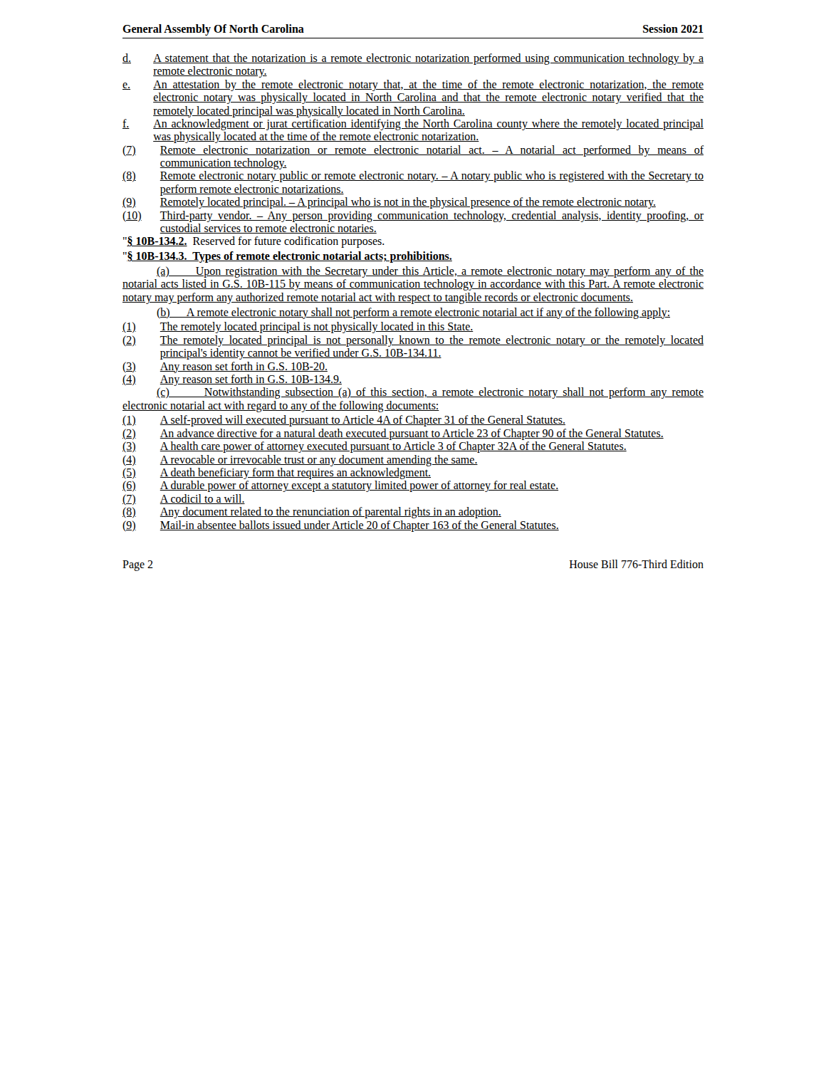General Assembly Of North Carolina Session 2021
d.
A statement that the notarization is a remote electronic notarization performed using communication technology by a remote electronic notary.
e.
An attestation by the remote electronic notary that, at the time of the remote electronic notarization, the remote electronic notary was physically located in North Carolina and that the remote electronic notary verified that the remotely located principal was physically located in North Carolina.
f.
An acknowledgment or jurat certification identifying the North Carolina county where the remotely located principal was physically located at the time of the remote electronic notarization.
(7)
Remote electronic notarization or remote electronic notarial act. – A notarial act performed by means of communication technology.
(8)
Remote electronic notary public or remote electronic notary. – A notary public who is registered with the Secretary to perform remote electronic notarizations.
(9)
Remotely located principal. – A principal who is not in the physical presence of the remote electronic notary.
(10)
Third-party vendor. – Any person providing communication technology, credential analysis, identity proofing, or custodial services to remote electronic notaries.
"§ 10B-134.2. Reserved for future codification purposes.
"§ 10B-134.3. Types of remote electronic notarial acts; prohibitions.
(a) Upon registration with the Secretary under this Article, a remote electronic notary may perform any of the notarial acts listed in G.S. 10B-115 by means of communication technology in accordance with this Part. A remote electronic notary may perform any authorized remote notarial act with respect to tangible records or electronic documents.
(b) A remote electronic notary shall not perform a remote electronic notarial act if any of the following apply:
(1)
The remotely located principal is not physically located in this State.
(2)
The remotely located principal is not personally known to the remote electronic notary or the remotely located principal's identity cannot be verified under G.S. 10B-134.11.
(3)
Any reason set forth in G.S. 10B-20.
(4)
Any reason set forth in G.S. 10B-134.9.
(c) Notwithstanding subsection (a) of this section, a remote electronic notary shall not perform any remote electronic notarial act with regard to any of the following documents:
(1)
A self-proved will executed pursuant to Article 4A of Chapter 31 of the General Statutes.
(2)
An advance directive for a natural death executed pursuant to Article 23 of Chapter 90 of the General Statutes.
(3)
A health care power of attorney executed pursuant to Article 3 of Chapter 32A of the General Statutes.
(4)
A revocable or irrevocable trust or any document amending the same.
(5)
A death beneficiary form that requires an acknowledgment.
(6)
A durable power of attorney except a statutory limited power of attorney for real estate.
(7)
A codicil to a will.
(8)
Any document related to the renunciation of parental rights in an adoption.
(9)
Mail-in absentee ballots issued under Article 20 of Chapter 163 of the General Statutes.
Page 2 House Bill 776-Third Edition